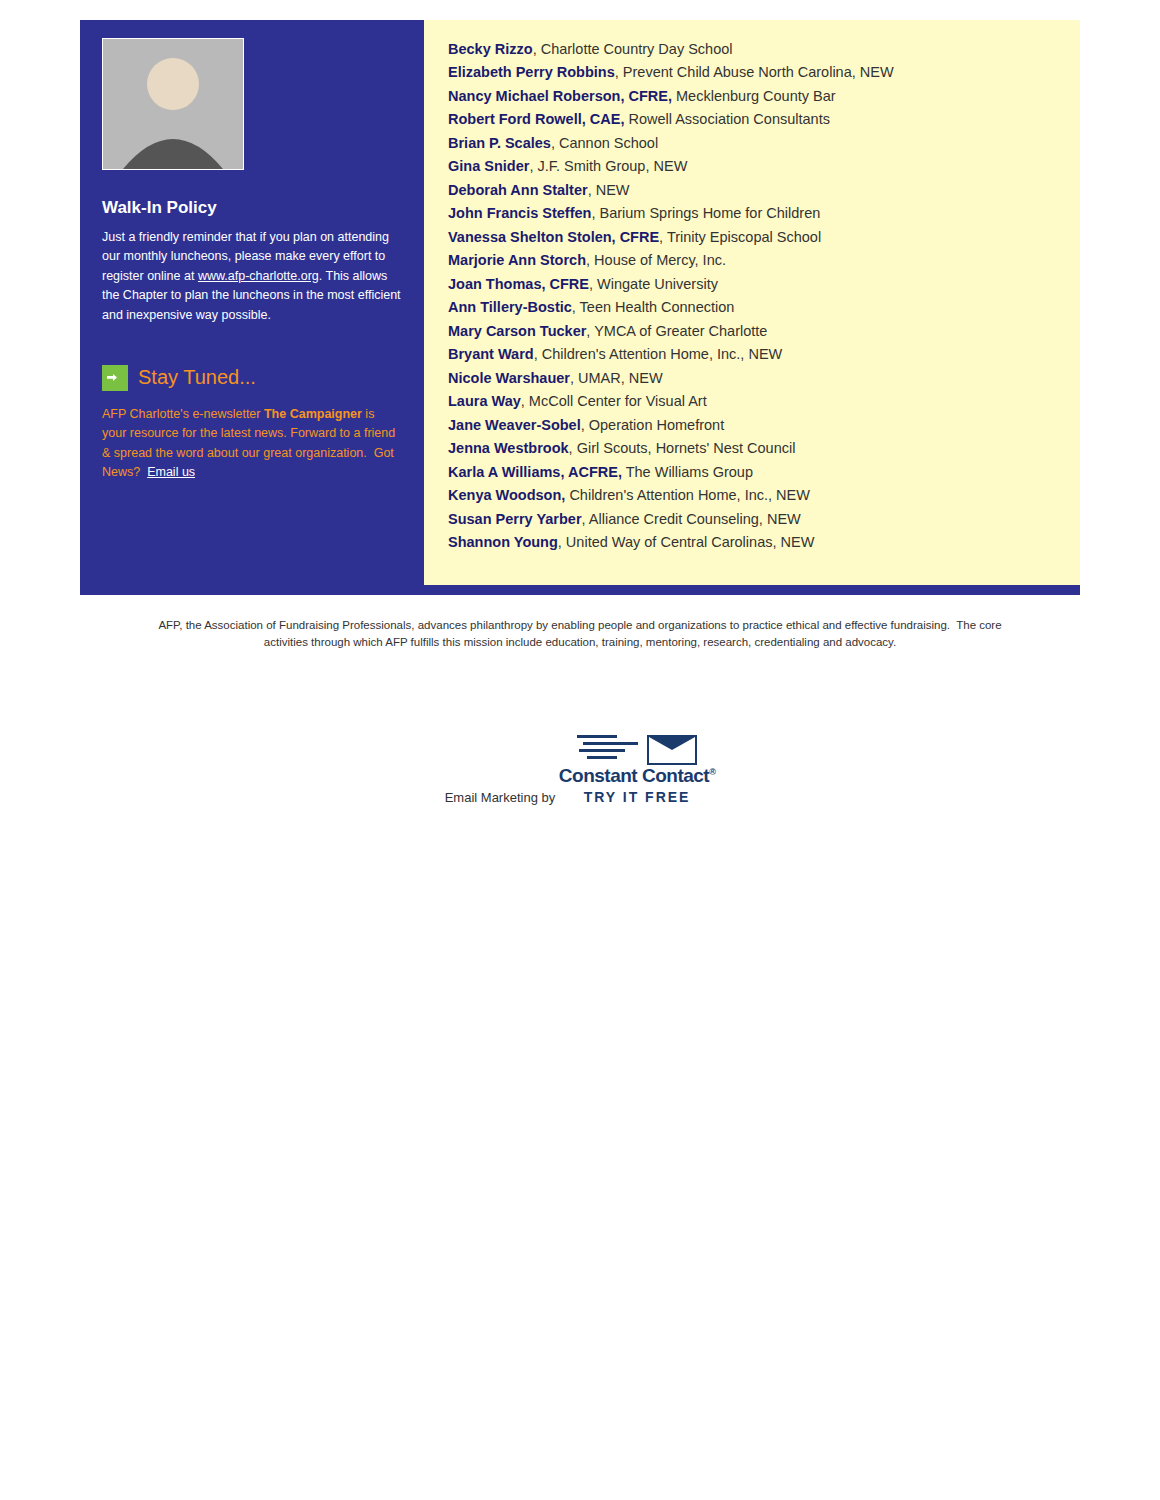| Walk-In Policy Just a friendly reminder that if you plan on attending our monthly luncheons, please make every effort to register online at www.afp-charlotte.org . This allows the Chapter to plan the luncheons in the most efficient and inexpensive way possible. Stay Tuned... AFP Charlotte's e-newsletter The Campaigner is your resource for the latest news. Forward to a friend & spread the word about our great organization. Got News? Email us | Becky Rizzo , Charlotte Country Day School Elizabeth Perry Robbins , Prevent Child Abuse North Carolina, NEW Nancy Michael Roberson, CFRE, Mecklenburg County Bar Robert Ford Rowell, CAE, Rowell Association Consultants Brian P. Scales , Cannon School Gina Snider , J.F. Smith Group, NEW Deborah Ann Stalter , NEW John Francis Steffen , Barium Springs Home for Children Vanessa Shelton Stolen, CFRE , Trinity Episcopal School Marjorie Ann Storch , House of Mercy, Inc. Joan Thomas, CFRE , Wingate University Ann Tillery-Bostic , Teen Health Connection Mary Carson Tucker , YMCA of Greater Charlotte Bryant Ward , Children's Attention Home, Inc., NEW Nicole Warshauer , UMAR, NEW Laura Way , McColl Center for Visual Art Jane Weaver-Sobel , Operation Homefront Jenna Westbrook , Girl Scouts, Hornets' Nest Council Karla A Williams, ACFRE, The Williams Group Kenya Woodson, Children's Attention Home, Inc., NEW Susan Perry Yarber , Alliance Credit Counseling, NEW Shannon Young , United Way of Central Carolinas, NEW |
AFP, the Association of Fundraising Professionals, advances philanthropy by enabling people and organizations to practice ethical and effective fundraising. The core activities through which AFP fulfills this mission include education, training, mentoring, research, credentialing and advocacy.
Email Marketing by
Constant Contact®
TRY IT FREE